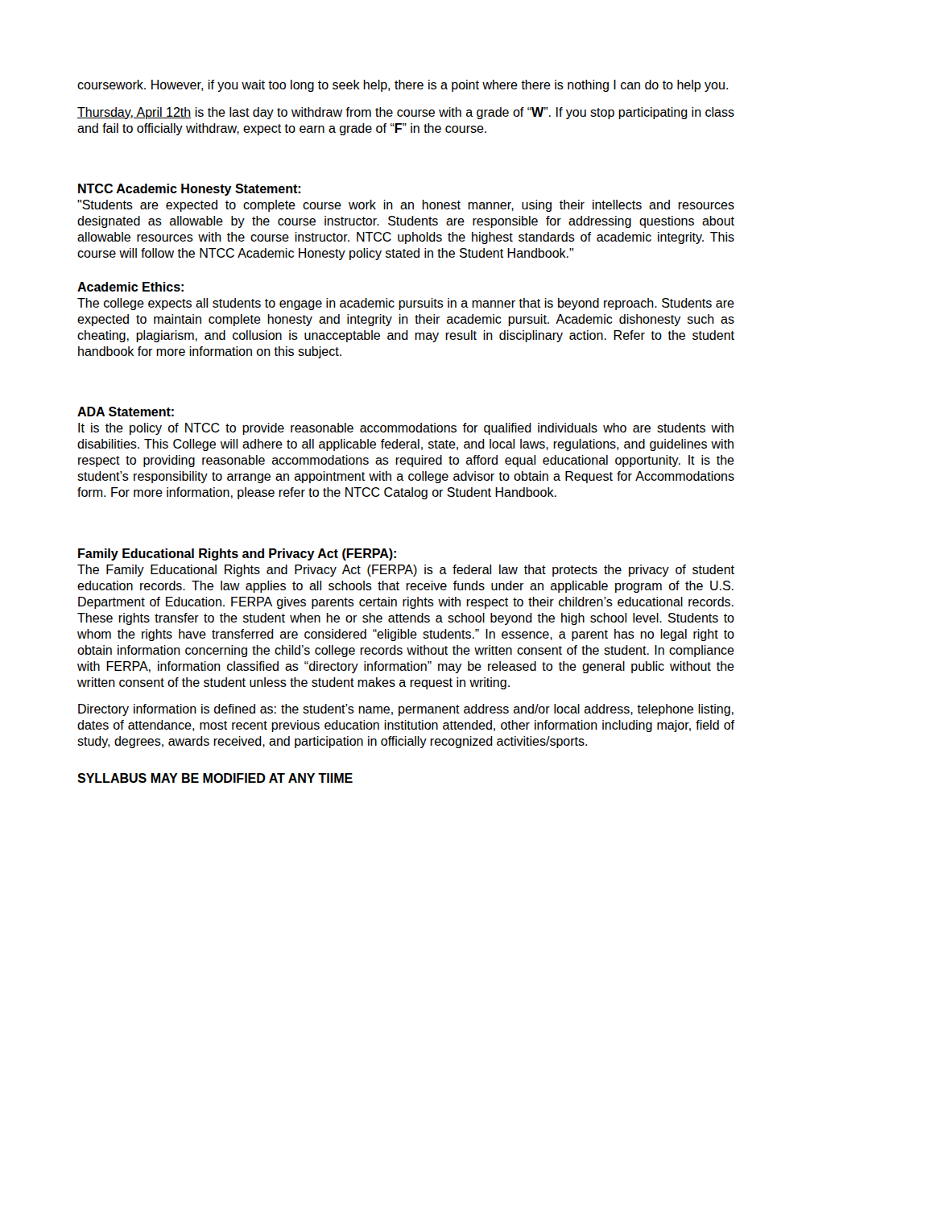coursework. However, if you wait too long to seek help, there is a point where there is nothing I can do to help you.
Thursday, April 12th is the last day to withdraw from the course with a grade of “W”. If you stop participating in class and fail to officially withdraw, expect to earn a grade of “F” in the course.
NTCC Academic Honesty Statement:
"Students are expected to complete course work in an honest manner, using their intellects and resources designated as allowable by the course instructor. Students are responsible for addressing questions about allowable resources with the course instructor. NTCC upholds the highest standards of academic integrity. This course will follow the NTCC Academic Honesty policy stated in the Student Handbook."
Academic Ethics:
The college expects all students to engage in academic pursuits in a manner that is beyond reproach. Students are expected to maintain complete honesty and integrity in their academic pursuit. Academic dishonesty such as cheating, plagiarism, and collusion is unacceptable and may result in disciplinary action. Refer to the student handbook for more information on this subject.
ADA Statement:
It is the policy of NTCC to provide reasonable accommodations for qualified individuals who are students with disabilities. This College will adhere to all applicable federal, state, and local laws, regulations, and guidelines with respect to providing reasonable accommodations as required to afford equal educational opportunity. It is the student’s responsibility to arrange an appointment with a college advisor to obtain a Request for Accommodations form. For more information, please refer to the NTCC Catalog or Student Handbook.
Family Educational Rights and Privacy Act (FERPA):
The Family Educational Rights and Privacy Act (FERPA) is a federal law that protects the privacy of student education records. The law applies to all schools that receive funds under an applicable program of the U.S. Department of Education. FERPA gives parents certain rights with respect to their children’s educational records. These rights transfer to the student when he or she attends a school beyond the high school level. Students to whom the rights have transferred are considered “eligible students.” In essence, a parent has no legal right to obtain information concerning the child’s college records without the written consent of the student. In compliance with FERPA, information classified as “directory information” may be released to the general public without the written consent of the student unless the student makes a request in writing.
Directory information is defined as: the student’s name, permanent address and/or local address, telephone listing, dates of attendance, most recent previous education institution attended, other information including major, field of study, degrees, awards received, and participation in officially recognized activities/sports.
SYLLABUS MAY BE MODIFIED AT ANY TIIME